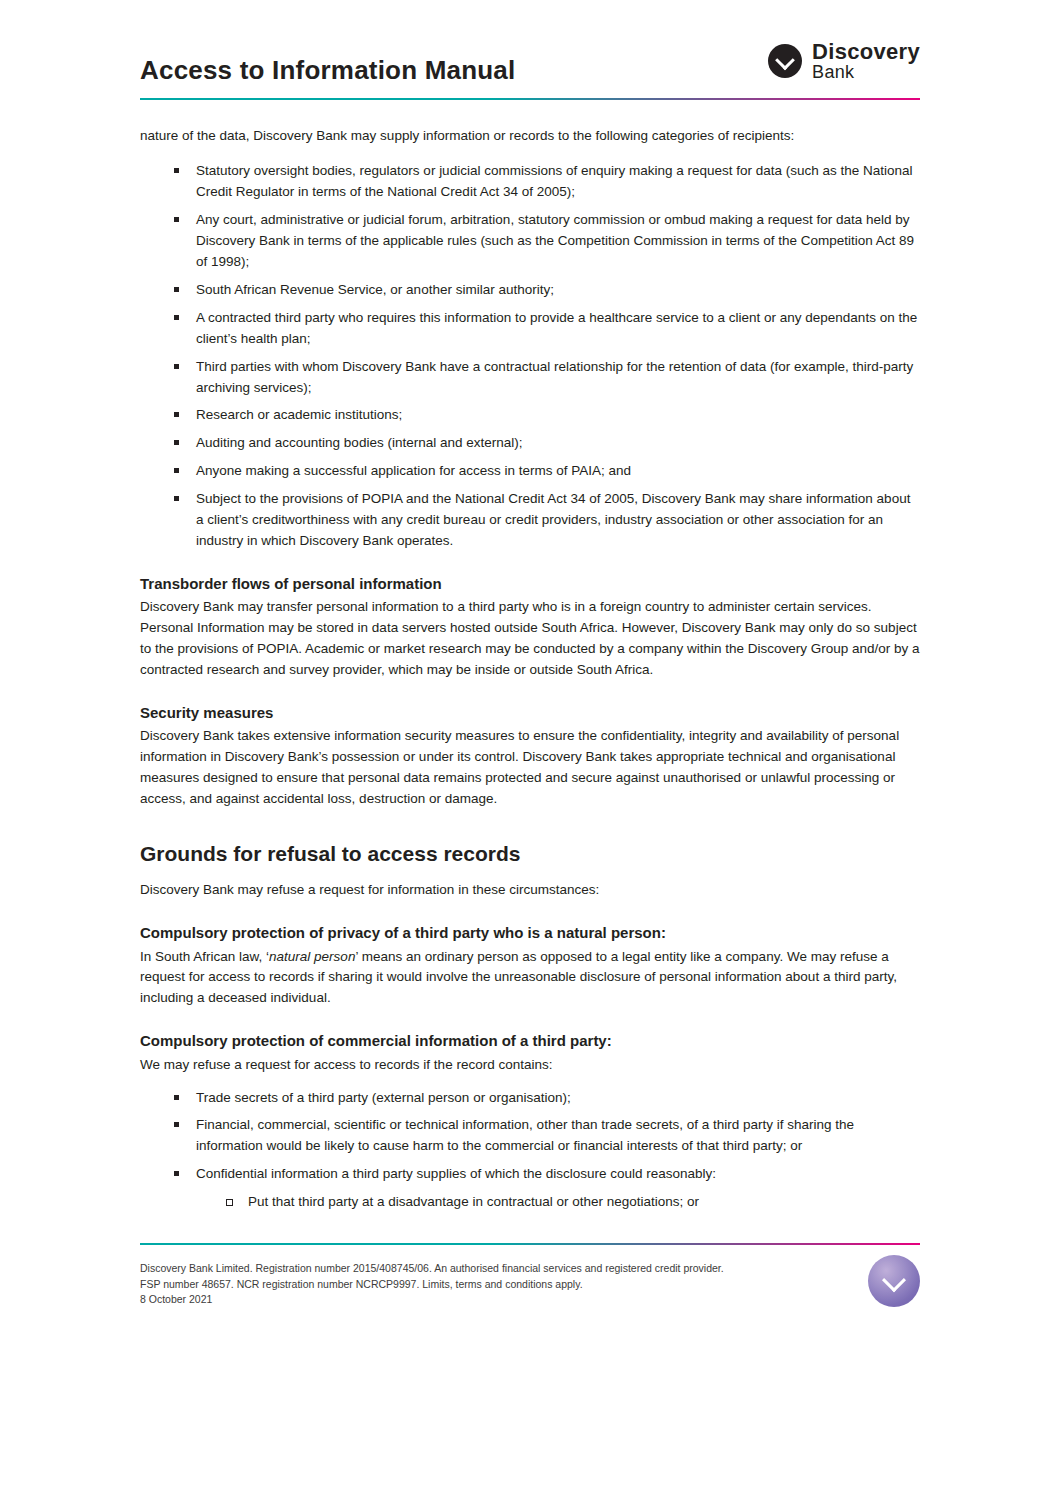Access to Information Manual
Discovery
Bank
nature of the data, Discovery Bank may supply information or records to the following categories of recipients:
Statutory oversight bodies, regulators or judicial commissions of enquiry making a request for data (such as the National Credit Regulator in terms of the National Credit Act 34 of 2005);
Any court, administrative or judicial forum, arbitration, statutory commission or ombud making a request for data held by Discovery Bank in terms of the applicable rules (such as the Competition Commission in terms of the Competition Act 89 of 1998);
South African Revenue Service, or another similar authority;
A contracted third party who requires this information to provide a healthcare service to a client or any dependants on the client’s health plan;
Third parties with whom Discovery Bank have a contractual relationship for the retention of data (for example, third-party archiving services);
Research or academic institutions;
Auditing and accounting bodies (internal and external);
Anyone making a successful application for access in terms of PAIA; and
Subject to the provisions of POPIA and the National Credit Act 34 of 2005, Discovery Bank may share information about a client’s creditworthiness with any credit bureau or credit providers, industry association or other association for an industry in which Discovery Bank operates.
Transborder flows of personal information
Discovery Bank may transfer personal information to a third party who is in a foreign country to administer certain services. Personal Information may be stored in data servers hosted outside South Africa. However, Discovery Bank may only do so subject to the provisions of POPIA. Academic or market research may be conducted by a company within the Discovery Group and/or by a contracted research and survey provider, which may be inside or outside South Africa.
Security measures
Discovery Bank takes extensive information security measures to ensure the confidentiality, integrity and availability of personal information in Discovery Bank’s possession or under its control. Discovery Bank takes appropriate technical and organisational measures designed to ensure that personal data remains protected and secure against unauthorised or unlawful processing or access, and against accidental loss, destruction or damage.
Grounds for refusal to access records
Discovery Bank may refuse a request for information in these circumstances:
Compulsory protection of privacy of a third party who is a natural person:
In South African law, ‘natural person’ means an ordinary person as opposed to a legal entity like a company. We may refuse a request for access to records if sharing it would involve the unreasonable disclosure of personal information about a third party, including a deceased individual.
Compulsory protection of commercial information of a third party:
We may refuse a request for access to records if the record contains:
Trade secrets of a third party (external person or organisation);
Financial, commercial, scientific or technical information, other than trade secrets, of a third party if sharing the information would be likely to cause harm to the commercial or financial interests of that third party; or
Confidential information a third party supplies of which the disclosure could reasonably:
Put that third party at a disadvantage in contractual or other negotiations; or
Discovery Bank Limited. Registration number 2015/408745/06. An authorised financial services and registered credit provider.
FSP number 48657. NCR registration number NCRCP9997. Limits, terms and conditions apply.
8 October 2021